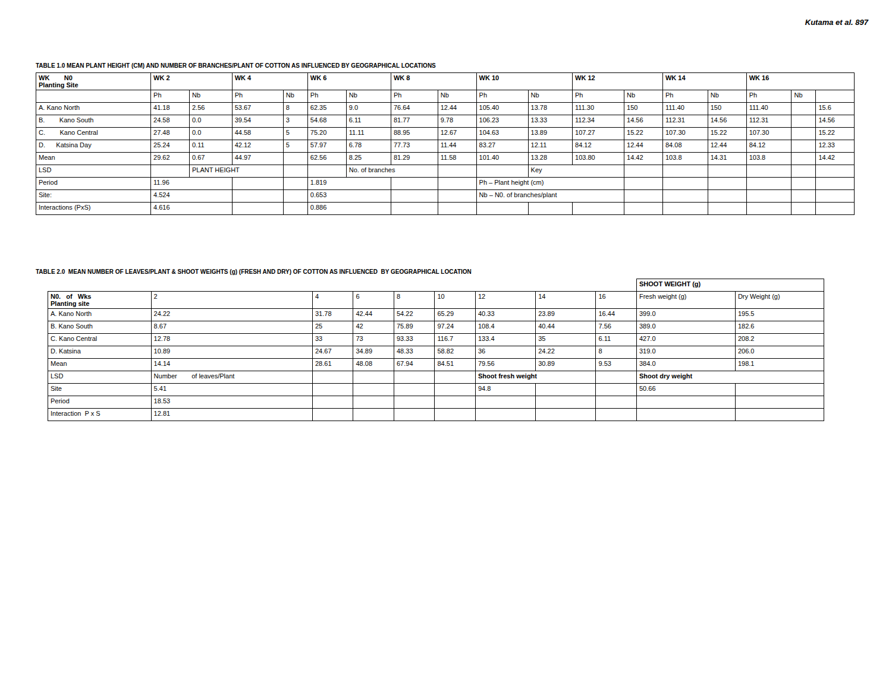Kutama et al. 897
TABLE 1.0 MEAN PLANT HEIGHT (CM) AND NUMBER OF BRANCHES/PLANT OF COTTON AS INFLUENCED BY GEOGRAPHICAL LOCATIONS
| WK N0 Planting Site | WK 2 | WK 4 | WK 6 | WK 8 | WK 10 | WK 12 | WK 14 | WK 16 |
| --- | --- | --- | --- | --- | --- | --- | --- | --- |
| | Ph | Nb | Ph | Nb | Ph | Nb | Ph | Nb | Ph | Nb | Ph | Nb | Ph | Nb | Ph | Nb | |
| A. Kano North | 41.18 | 2.56 | 53.67 | 8 | 62.35 | 9.0 | 76.64 | 12.44 | 105.40 | 13.78 | 111.30 | 150 | 111.40 | 150 | 111.40 | | 15.6 |
| B. Kano South | 24.58 | 0.0 | 39.54 | 3 | 54.68 | 6.11 | 81.77 | 9.78 | 106.23 | 13.33 | 112.34 | 14.56 | 112.31 | 14.56 | 112.31 | | 14.56 |
| C. Kano Central | 27.48 | 0.0 | 44.58 | 5 | 75.20 | 11.11 | 88.95 | 12.67 | 104.63 | 13.89 | 107.27 | 15.22 | 107.30 | 15.22 | 107.30 | | 15.22 |
| D. Katsina Day | 25.24 | 0.11 | 42.12 | 5 | 57.97 | 6.78 | 77.73 | 11.44 | 83.27 | 12.11 | 84.12 | 12.44 | 84.08 | 12.44 | 84.12 | | 12.33 |
| Mean | 29.62 | 0.67 | 44.97 | | 62.56 | 8.25 | 81.29 | 11.58 | 101.40 | 13.28 | 103.80 | 14.42 | 103.8 | 14.31 | 103.8 | | 14.42 |
| LSD | | PLANT HEIGHT | | | No. of branches | | | Key | | | | | | |
| Period | 11.96 | | | 1.819 | | | Ph – Plant height (cm) | | | | | | |
| Site: | 4.524 | | | 0.653 | | | Nb – N0. of branches/plant | | | | | | |
| Interactions (PxS) | 4.616 | | | 0.886 | | | | | | | | | | | |
TABLE 2.0 MEAN NUMBER OF LEAVES/PLANT & SHOOT WEIGHTS (g) (FRESH AND DRY) OF COTTON AS INFLUENCED BY GEOGRAPHICAL LOCATION
| | | | | | | | | | SHOOT WEIGHT (g) |
| N0. of Wks Planting site | 2 | 4 | 6 | 8 | 10 | 12 | 14 | 16 | Fresh weight (g) | Dry Weight (g) |
| A. Kano North | 24.22 | 31.78 | 42.44 | 54.22 | 65.29 | 40.33 | 23.89 | 16.44 | 399.0 | 195.5 |
| B. Kano South | 8.67 | 25 | 42 | 75.89 | 97.24 | 108.4 | 40.44 | 7.56 | 389.0 | 182.6 |
| C. Kano Central | 12.78 | 33 | 73 | 93.33 | 116.7 | 133.4 | 35 | 6.11 | 427.0 | 208.2 |
| D. Katsina | 10.89 | 24.67 | 34.89 | 48.33 | 58.82 | 36 | 24.22 | 8 | 319.0 | 206.0 |
| Mean | 14.14 | 28.61 | 48.08 | 67.94 | 84.51 | 79.56 | 30.89 | 9.53 | 384.0 | 198.1 |
| LSD | Number of leaves/Plant | | | | | Shoot fresh weight | | Shoot dry weight |
| Site | 5.41 | | | | | 94.8 | | | 50.66 | |
| Period | 18.53 | | | | | | | | | |
| Interaction P x S | 12.81 | | | | | | | | | |